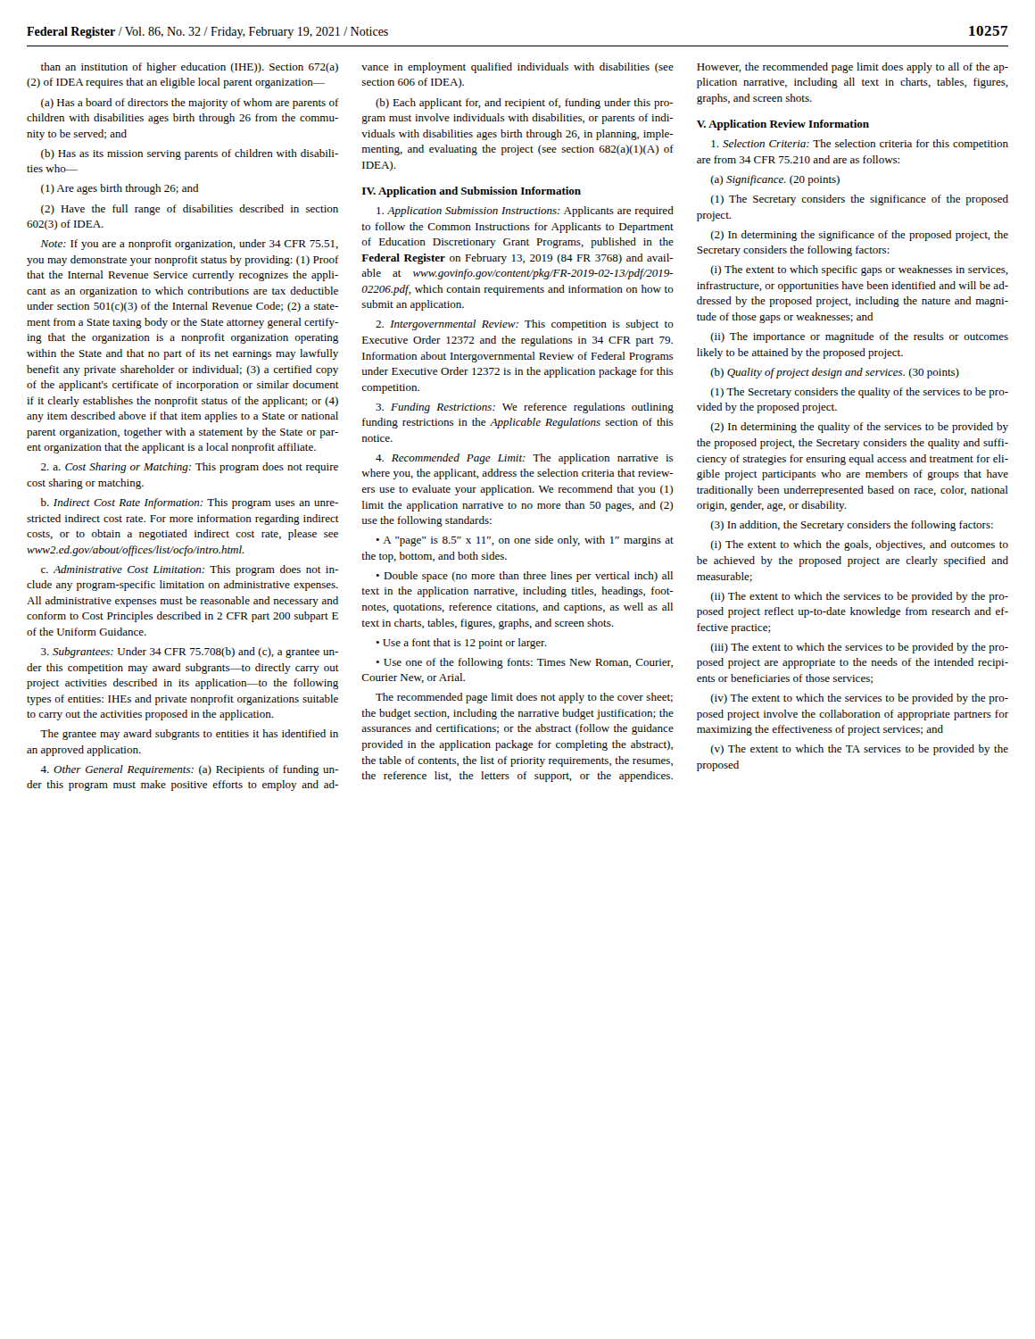Federal Register / Vol. 86, No. 32 / Friday, February 19, 2021 / Notices
10257
than an institution of higher education (IHE)). Section 672(a)(2) of IDEA requires that an eligible local parent organization—
(a) Has a board of directors the majority of whom are parents of children with disabilities ages birth through 26 from the community to be served; and
(b) Has as its mission serving parents of children with disabilities who—
(1) Are ages birth through 26; and
(2) Have the full range of disabilities described in section 602(3) of IDEA.
Note: If you are a nonprofit organization, under 34 CFR 75.51, you may demonstrate your nonprofit status by providing: (1) Proof that the Internal Revenue Service currently recognizes the applicant as an organization to which contributions are tax deductible under section 501(c)(3) of the Internal Revenue Code; (2) a statement from a State taxing body or the State attorney general certifying that the organization is a nonprofit organization operating within the State and that no part of its net earnings may lawfully benefit any private shareholder or individual; (3) a certified copy of the applicant's certificate of incorporation or similar document if it clearly establishes the nonprofit status of the applicant; or (4) any item described above if that item applies to a State or national parent organization, together with a statement by the State or parent organization that the applicant is a local nonprofit affiliate.
2. a. Cost Sharing or Matching: This program does not require cost sharing or matching.
b. Indirect Cost Rate Information: This program uses an unrestricted indirect cost rate. For more information regarding indirect costs, or to obtain a negotiated indirect cost rate, please see www2.ed.gov/about/offices/list/ocfo/intro.html.
c. Administrative Cost Limitation: This program does not include any program-specific limitation on administrative expenses. All administrative expenses must be reasonable and necessary and conform to Cost Principles described in 2 CFR part 200 subpart E of the Uniform Guidance.
3. Subgrantees: Under 34 CFR 75.708(b) and (c), a grantee under this competition may award subgrants—to directly carry out project activities described in its application—to the following types of entities: IHEs and private nonprofit organizations suitable to carry out the activities proposed in the application.
The grantee may award subgrants to entities it has identified in an approved application.
4. Other General Requirements: (a) Recipients of funding under this program must make positive efforts to employ and advance in employment qualified individuals with disabilities (see section 606 of IDEA).
(b) Each applicant for, and recipient of, funding under this program must involve individuals with disabilities, or parents of individuals with disabilities ages birth through 26, in planning, implementing, and evaluating the project (see section 682(a)(1)(A) of IDEA).
IV. Application and Submission Information
1. Application Submission Instructions: Applicants are required to follow the Common Instructions for Applicants to Department of Education Discretionary Grant Programs, published in the Federal Register on February 13, 2019 (84 FR 3768) and available at www.govinfo.gov/content/pkg/FR-2019-02-13/pdf/2019-02206.pdf, which contain requirements and information on how to submit an application.
2. Intergovernmental Review: This competition is subject to Executive Order 12372 and the regulations in 34 CFR part 79. Information about Intergovernmental Review of Federal Programs under Executive Order 12372 is in the application package for this competition.
3. Funding Restrictions: We reference regulations outlining funding restrictions in the Applicable Regulations section of this notice.
4. Recommended Page Limit: The application narrative is where you, the applicant, address the selection criteria that reviewers use to evaluate your application. We recommend that you (1) limit the application narrative to no more than 50 pages, and (2) use the following standards:
• A "page" is 8.5″ x 11″, on one side only, with 1″ margins at the top, bottom, and both sides.
• Double space (no more than three lines per vertical inch) all text in the application narrative, including titles, headings, footnotes, quotations, reference citations, and captions, as well as all text in charts, tables, figures, graphs, and screen shots.
• Use a font that is 12 point or larger.
• Use one of the following fonts: Times New Roman, Courier, Courier New, or Arial.
The recommended page limit does not apply to the cover sheet; the budget section, including the narrative budget justification; the assurances and certifications; or the abstract (follow the guidance provided in the application package for completing the abstract), the table of contents, the list of priority requirements, the resumes, the reference list, the letters of support, or the appendices. However, the recommended page limit does apply to all of the application narrative, including all text in charts, tables, figures, graphs, and screen shots.
V. Application Review Information
1. Selection Criteria: The selection criteria for this competition are from 34 CFR 75.210 and are as follows:
(a) Significance. (20 points)
(1) The Secretary considers the significance of the proposed project.
(2) In determining the significance of the proposed project, the Secretary considers the following factors:
(i) The extent to which specific gaps or weaknesses in services, infrastructure, or opportunities have been identified and will be addressed by the proposed project, including the nature and magnitude of those gaps or weaknesses; and
(ii) The importance or magnitude of the results or outcomes likely to be attained by the proposed project.
(b) Quality of project design and services. (30 points)
(1) The Secretary considers the quality of the services to be provided by the proposed project.
(2) In determining the quality of the services to be provided by the proposed project, the Secretary considers the quality and sufficiency of strategies for ensuring equal access and treatment for eligible project participants who are members of groups that have traditionally been underrepresented based on race, color, national origin, gender, age, or disability.
(3) In addition, the Secretary considers the following factors:
(i) The extent to which the goals, objectives, and outcomes to be achieved by the proposed project are clearly specified and measurable;
(ii) The extent to which the services to be provided by the proposed project reflect up-to-date knowledge from research and effective practice;
(iii) The extent to which the services to be provided by the proposed project are appropriate to the needs of the intended recipients or beneficiaries of those services;
(iv) The extent to which the services to be provided by the proposed project involve the collaboration of appropriate partners for maximizing the effectiveness of project services; and
(v) The extent to which the TA services to be provided by the proposed